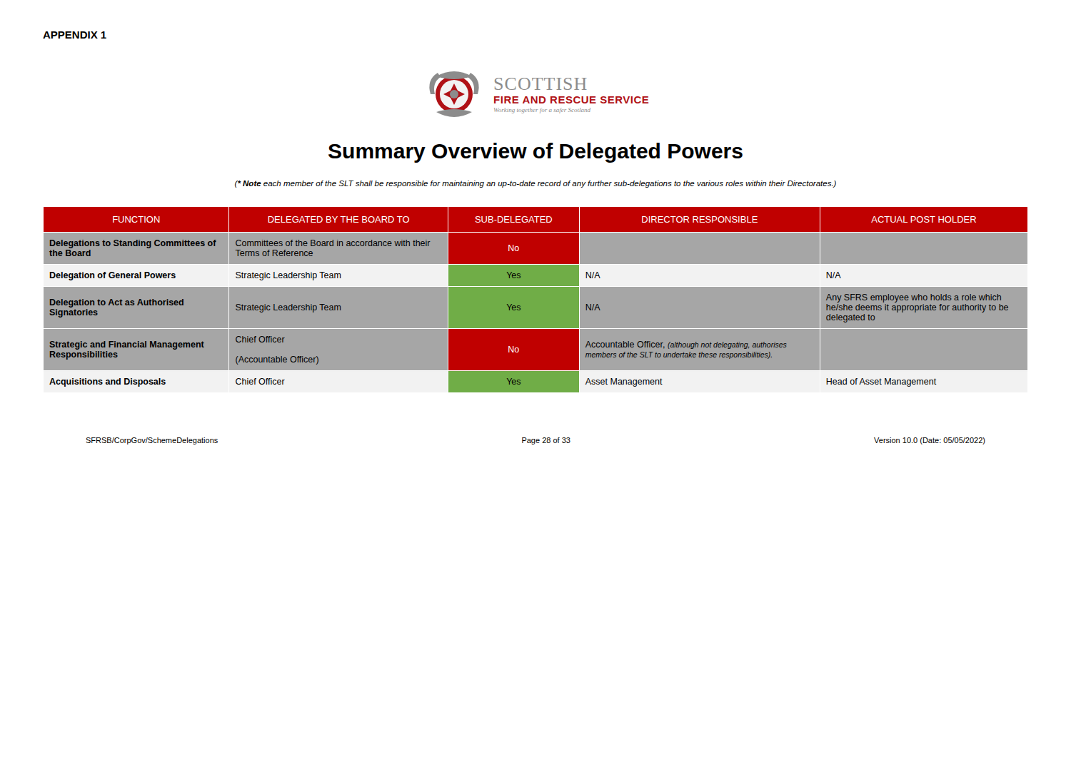APPENDIX 1
SCOTTISH
FIRE AND RESCUE SERVICE
Working together for a safer Scotland
Summary Overview of Delegated Powers
(* Note each member of the SLT shall be responsible for maintaining an up-to-date record of any further sub-delegations to the various roles within their Directorates.)
| FUNCTION | DELEGATED BY THE BOARD TO | SUB-DELEGATED | DIRECTOR RESPONSIBLE | ACTUAL POST HOLDER |
| --- | --- | --- | --- | --- |
| Delegations to Standing Committees of the Board | Committees of the Board in accordance with their Terms of Reference | No | | |
| Delegation of General Powers | Strategic Leadership Team | Yes | N/A | N/A |
| Delegation to Act as Authorised Signatories | Strategic Leadership Team | Yes | N/A | Any SFRS employee who holds a role which he/she deems it appropriate for authority to be delegated to |
| Strategic and Financial Management Responsibilities | Chief Officer (Accountable Officer) | No | Accountable Officer, (although not delegating, authorises members of the SLT to undertake these responsibilities). | |
| Acquisitions and Disposals | Chief Officer | Yes | Asset Management | Head of Asset Management |
SFRSB/CorpGov/SchemeDelegations Page 28 of 33 Version 10.0 (Date: 05/05/2022)